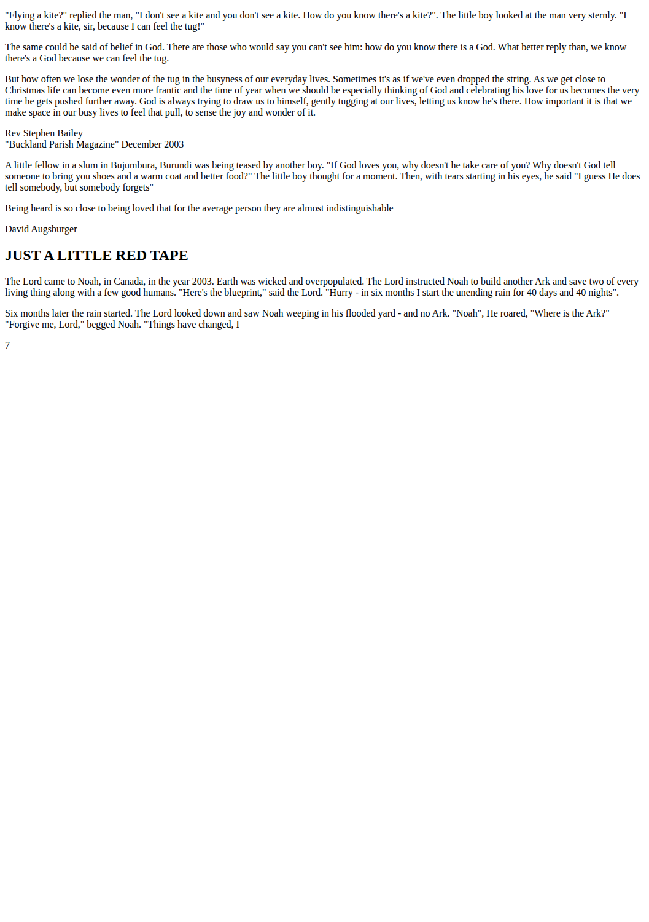"Flying a kite?" replied the man, "I don't see a kite and you don't see a kite. How do you know there's a kite?". The little boy looked at the man very sternly. "I know there's a kite, sir, because I can feel the tug!"
The same could be said of belief in God. There are those who would say you can't see him: how do you know there is a God. What better reply than, we know there's a God because we can feel the tug.
But how often we lose the wonder of the tug in the busyness of our everyday lives. Sometimes it's as if we've even dropped the string. As we get close to Christmas life can become even more frantic and the time of year when we should be especially thinking of God and celebrating his love for us becomes the very time he gets pushed further away. God is always trying to draw us to himself, gently tugging at our lives, letting us know he's there. How important it is that we make space in our busy lives to feel that pull, to sense the joy and wonder of it.
Rev Stephen Bailey
"Buckland Parish Magazine" December 2003
A little fellow in a slum in Bujumbura, Burundi was being teased by another boy. "If God loves you, why doesn't he take care of you? Why doesn't God tell someone to bring you shoes and a warm coat and better food?" The little boy thought for a moment. Then, with tears starting in his eyes, he said "I guess He does tell somebody, but somebody forgets"
Being heard is so close to being loved that for the average person they are almost indistinguishable
David Augsburger
JUST A LITTLE RED TAPE
The Lord came to Noah, in Canada, in the year 2003. Earth was wicked and overpopulated. The Lord instructed Noah to build another Ark and save two of every living thing along with a few good humans. "Here's the blueprint," said the Lord. "Hurry - in six months I start the unending rain for 40 days and 40 nights".
Six months later the rain started. The Lord looked down and saw Noah weeping in his flooded yard - and no Ark. "Noah", He roared, "Where is the Ark?" "Forgive me, Lord," begged Noah. "Things have changed, I
7